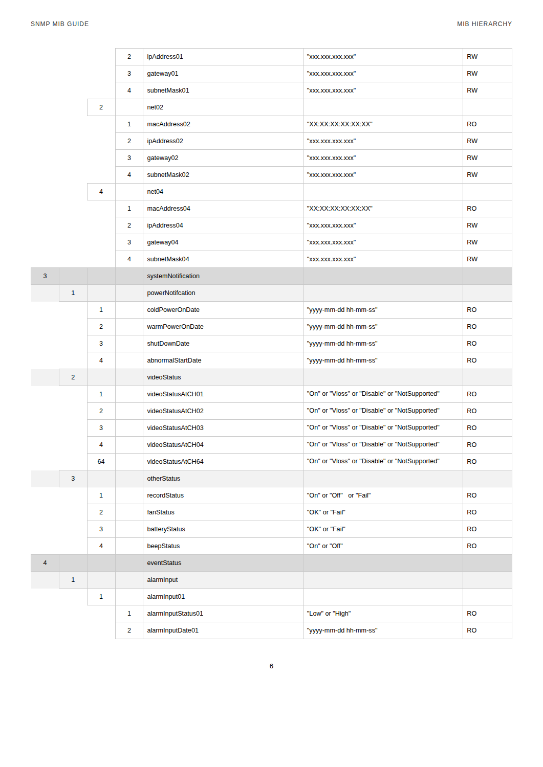SNMP MIB GUIDE
MIB HIERARCHY
| | | | 2 | ipAddress01 | "xxx.xxx.xxx.xxx" | RW |
| | | | 3 | gateway01 | "xxx.xxx.xxx.xxx" | RW |
| | | | 4 | subnetMask01 | "xxx.xxx.xxx.xxx" | RW |
| | | 2 | | net02 | | |
| | | | 1 | macAddress02 | "XX:XX:XX:XX:XX:XX" | RO |
| | | | 2 | ipAddress02 | "xxx.xxx.xxx.xxx" | RW |
| | | | 3 | gateway02 | "xxx.xxx.xxx.xxx" | RW |
| | | | 4 | subnetMask02 | "xxx.xxx.xxx.xxx" | RW |
| | | 4 | | net04 | | |
| | | | 1 | macAddress04 | "XX:XX:XX:XX:XX:XX" | RO |
| | | | 2 | ipAddress04 | "xxx.xxx.xxx.xxx" | RW |
| | | | 3 | gateway04 | "xxx.xxx.xxx.xxx" | RW |
| | | | 4 | subnetMask04 | "xxx.xxx.xxx.xxx" | RW |
| 3 | | | | systemNotification | | |
| | 1 | | | powerNotifcation | | |
| | | 1 | | coldPowerOnDate | "yyyy-mm-dd hh-mm-ss" | RO |
| | | 2 | | warmPowerOnDate | "yyyy-mm-dd hh-mm-ss" | RO |
| | | 3 | | shutDownDate | "yyyy-mm-dd hh-mm-ss" | RO |
| | | 4 | | abnormalStartDate | "yyyy-mm-dd hh-mm-ss" | RO |
| | 2 | | | videoStatus | | |
| | | 1 | | videoStatusAtCH01 | "On" or "Vloss" or "Disable" or "NotSupported" | RO |
| | | 2 | | videoStatusAtCH02 | "On" or "Vloss" or "Disable" or "NotSupported" | RO |
| | | 3 | | videoStatusAtCH03 | "On" or "Vloss" or "Disable" or "NotSupported" | RO |
| | | 4 | | videoStatusAtCH04 | "On" or "Vloss" or "Disable" or "NotSupported" | RO |
| | | 64 | | videoStatusAtCH64 | "On" or "Vloss" or "Disable" or "NotSupported" | RO |
| | 3 | | | otherStatus | | |
| | | 1 | | recordStatus | "On" or "Off" or "Fail" | RO |
| | | 2 | | fanStatus | "OK" or "Fail" | RO |
| | | 3 | | batteryStatus | "OK" or "Fail" | RO |
| | | 4 | | beepStatus | "On" or "Off" | RO |
| 4 | | | | eventStatus | | |
| | 1 | | | alarmInput | | |
| | | 1 | | alarmInput01 | | |
| | | | 1 | alarmInputStatus01 | "Low" or "High" | RO |
| | | | 2 | alarmInputDate01 | "yyyy-mm-dd hh-mm-ss" | RO |
6